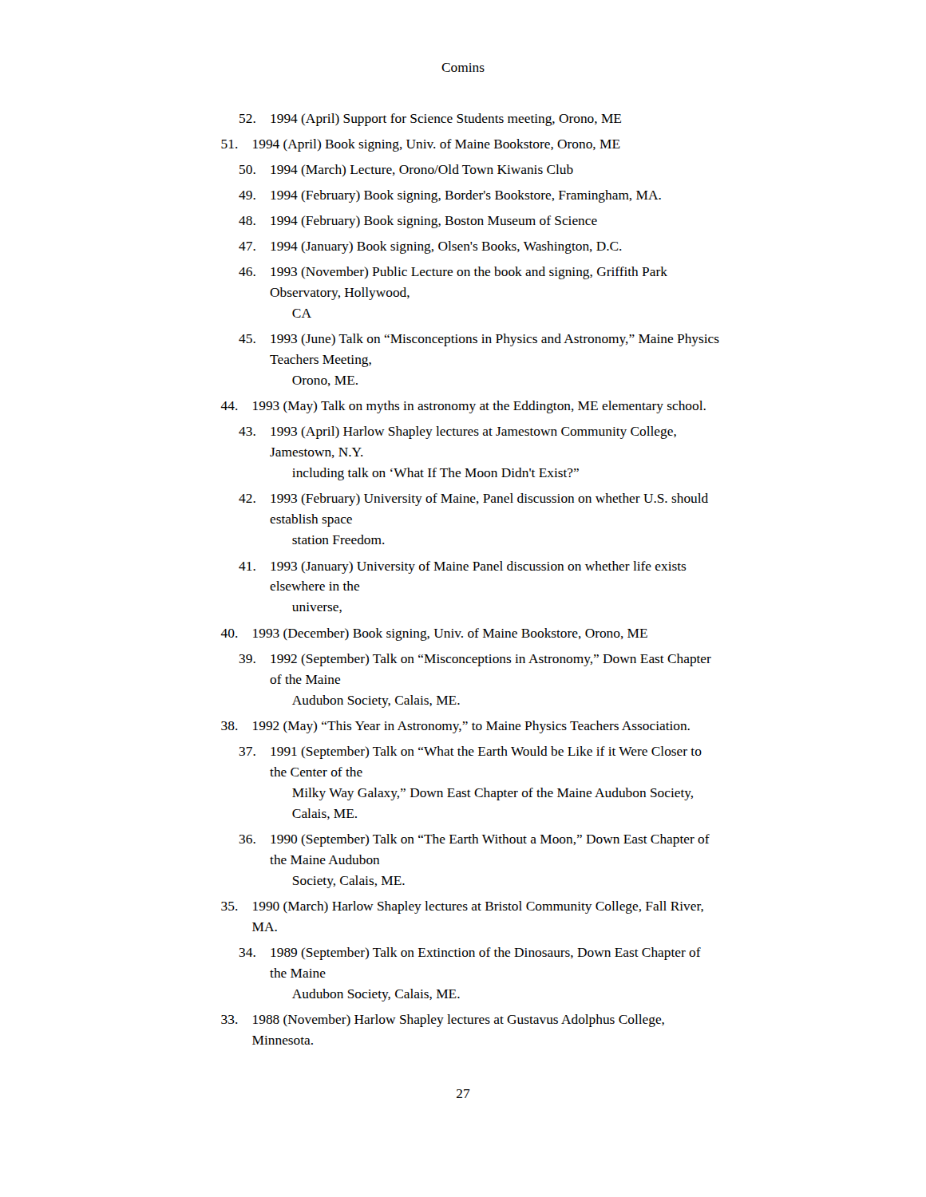Comins
52. 1994 (April) Support for Science Students meeting, Orono, ME
51. 1994 (April) Book signing, Univ. of Maine Bookstore, Orono, ME
50. 1994 (March) Lecture, Orono/Old Town Kiwanis Club
49. 1994 (February) Book signing, Border's Bookstore, Framingham, MA.
48. 1994 (February) Book signing, Boston Museum of Science
47. 1994 (January) Book signing, Olsen's Books, Washington, D.C.
46. 1993 (November) Public Lecture on the book and signing, Griffith Park Observatory, Hollywood, CA
45. 1993 (June) Talk on “Misconceptions in Physics and Astronomy,” Maine Physics Teachers Meeting, Orono, ME.
44. 1993 (May) Talk on myths in astronomy at the Eddington, ME elementary school.
43. 1993 (April) Harlow Shapley lectures at Jamestown Community College, Jamestown, N.Y. including talk on ‘What If The Moon Didn't Exist?”
42. 1993 (February) University of Maine, Panel discussion on whether U.S. should establish space station Freedom.
41. 1993 (January) University of Maine Panel discussion on whether life exists elsewhere in the universe,
40. 1993 (December) Book signing, Univ. of Maine Bookstore, Orono, ME
39. 1992 (September) Talk on “Misconceptions in Astronomy,” Down East Chapter of the Maine Audubon Society, Calais, ME.
38. 1992 (May) “This Year in Astronomy,” to Maine Physics Teachers Association.
37. 1991 (September) Talk on “What the Earth Would be Like if it Were Closer to the Center of the Milky Way Galaxy,” Down East Chapter of the Maine Audubon Society, Calais, ME.
36. 1990 (September) Talk on “The Earth Without a Moon,” Down East Chapter of the Maine Audubon Society, Calais, ME.
35. 1990 (March) Harlow Shapley lectures at Bristol Community College, Fall River, MA.
34. 1989 (September) Talk on Extinction of the Dinosaurs, Down East Chapter of the Maine Audubon Society, Calais, ME.
33. 1988 (November) Harlow Shapley lectures at Gustavus Adolphus College, Minnesota.
27